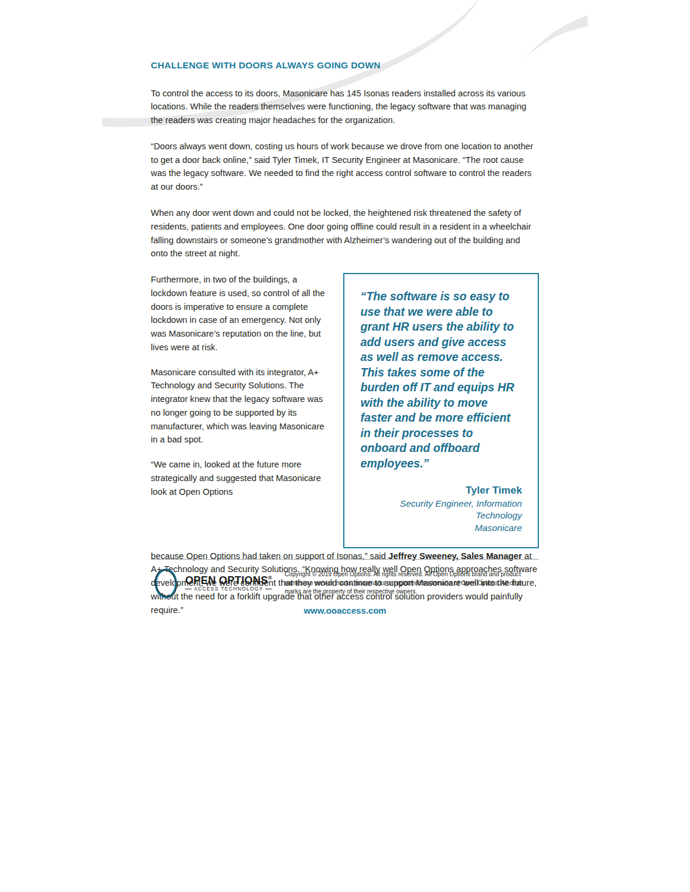Challenge with Doors Always Going Down
To control the access to its doors, Masonicare has 145 Isonas readers installed across its various locations. While the readers themselves were functioning, the legacy software that was managing the readers was creating major headaches for the organization.
“Doors always went down, costing us hours of work because we drove from one location to another to get a door back online,” said Tyler Timek, IT Security Engineer at Masonicare. “The root cause was the legacy software. We needed to find the right access control software to control the readers at our doors.”
When any door went down and could not be locked, the heightened risk threatened the safety of residents, patients and employees. One door going offline could result in a resident in a wheelchair falling downstairs or someone’s grandmother with Alzheimer’s wandering out of the building and onto the street at night.
Furthermore, in two of the buildings, a lockdown feature is used, so control of all the doors is imperative to ensure a complete lockdown in case of an emergency. Not only was Masonicare’s reputation on the line, but lives were at risk.
Masonicare consulted with its integrator, A+ Technology and Security Solutions. The integrator knew that the legacy software was no longer going to be supported by its manufacturer, which was leaving Masonicare in a bad spot.
“We came in, looked at the future more strategically and suggested that Masonicare look at Open Options
“The software is so easy to use that we were able to grant HR users the ability to add users and give access as well as remove access. This takes some of the burden off IT and equips HR with the ability to move faster and be more efficient in their processes to onboard and offboard employees.”
Tyler Timek
Security Engineer, Information Technology
Masonicare
because Open Options had taken on support of Isonas,” said Jeffrey Sweeney, Sales Manager at A+ Technology and Security Solutions. “Knowing how really well Open Options approaches software development, we were confident that they would continue to support Masonicare well into the future, without the need for a forklift upgrade that other access control solution providers would painfully require.”
OPEN OPTIONS®
ACCESS TECHNOLOGY
Copyright © 2019 Open Options. All rights reserved. All Open Options brand and product names are service marks, trademarks or registered trademarks of Open Options. All other marks are the property of their respective owners.
www.ooaccess.com